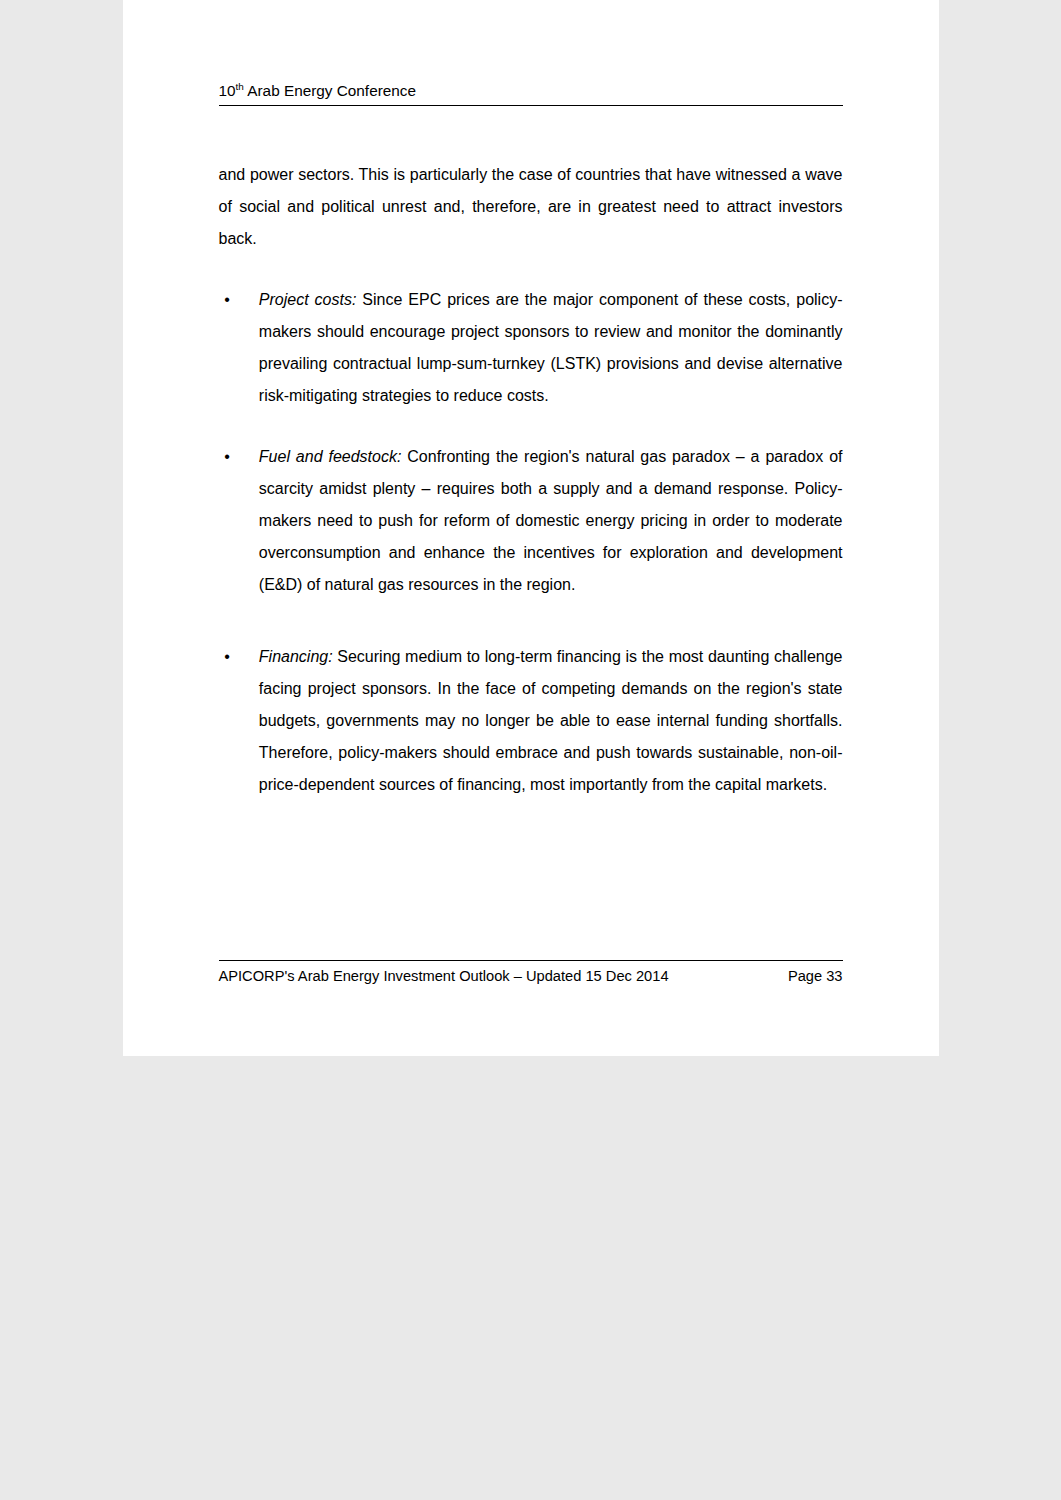10th Arab Energy Conference
and power sectors. This is particularly the case of countries that have witnessed a wave of social and political unrest and, therefore, are in greatest need to attract investors back.
Project costs: Since EPC prices are the major component of these costs, policy-makers should encourage project sponsors to review and monitor the dominantly prevailing contractual lump-sum-turnkey (LSTK) provisions and devise alternative risk-mitigating strategies to reduce costs.
Fuel and feedstock: Confronting the region's natural gas paradox – a paradox of scarcity amidst plenty – requires both a supply and a demand response. Policy-makers need to push for reform of domestic energy pricing in order to moderate overconsumption and enhance the incentives for exploration and development (E&D) of natural gas resources in the region.
Financing: Securing medium to long-term financing is the most daunting challenge facing project sponsors. In the face of competing demands on the region's state budgets, governments may no longer be able to ease internal funding shortfalls. Therefore, policy-makers should embrace and push towards sustainable, non-oil-price-dependent sources of financing, most importantly from the capital markets.
APICORP's Arab Energy Investment Outlook – Updated 15 Dec 2014 Page 33